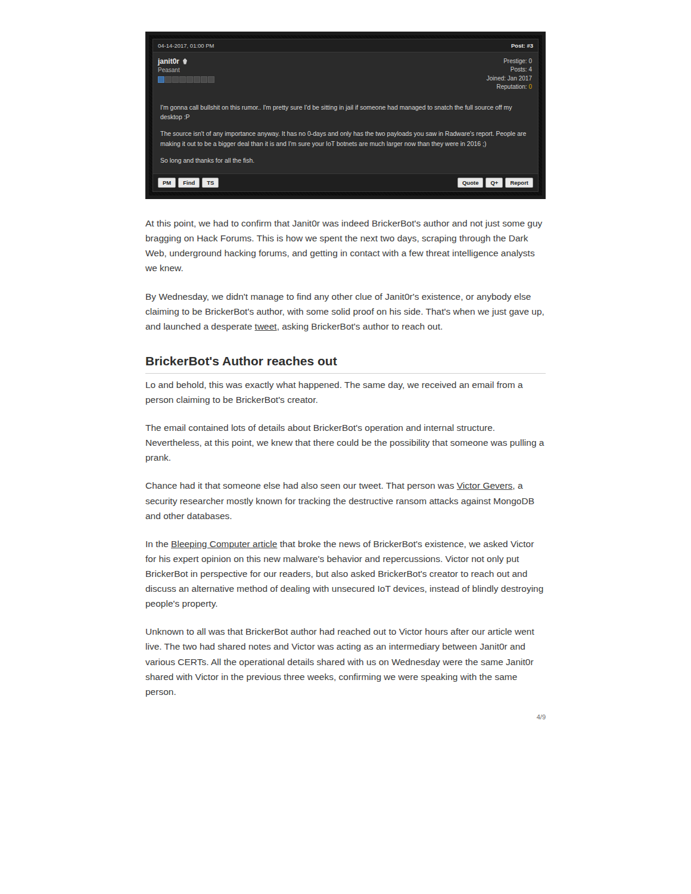04-14-2017, 01:00 PM Post: #3
janit0r
Peasant
Prestige: 0
Posts: 4
Joined: Jan 2017
Reputation: 0
I'm gonna call bullshit on this rumor.. I'm pretty sure I'd be sitting in jail if someone had managed to snatch the full source off my desktop :P
The source isn't of any importance anyway. It has no 0-days and only has the two payloads you saw in Radware's report. People are making it out to be a bigger deal than it is and I'm sure your IoT botnets are much larger now than they were in 2016 ;)
So long and thanks for all the fish.
PM Find TS
Quote Q+Report
At this point, we had to confirm that Janit0r was indeed BrickerBot's author and not just some guy bragging on Hack Forums. This is how we spent the next two days, scraping through the Dark Web, underground hacking forums, and getting in contact with a few threat intelligence analysts we knew.
By Wednesday, we didn't manage to find any other clue of Janit0r's existence, or anybody else claiming to be BrickerBot's author, with some solid proof on his side. That's when we just gave up, and launched a desperate tweet, asking BrickerBot's author to reach out.
BrickerBot's Author reaches out
Lo and behold, this was exactly what happened. The same day, we received an email from a person claiming to be BrickerBot's creator.
The email contained lots of details about BrickerBot's operation and internal structure. Nevertheless, at this point, we knew that there could be the possibility that someone was pulling a prank.
Chance had it that someone else had also seen our tweet. That person was Victor Gevers, a security researcher mostly known for tracking the destructive ransom attacks against MongoDB and other databases.
In the Bleeping Computer article that broke the news of BrickerBot's existence, we asked Victor for his expert opinion on this new malware's behavior and repercussions. Victor not only put BrickerBot in perspective for our readers, but also asked BrickerBot's creator to reach out and discuss an alternative method of dealing with unsecured IoT devices, instead of blindly destroying people's property.
Unknown to all was that BrickerBot author had reached out to Victor hours after our article went live. The two had shared notes and Victor was acting as an intermediary between Janit0r and various CERTs. All the operational details shared with us on Wednesday were the same Janit0r shared with Victor in the previous three weeks, confirming we were speaking with the same person.
4/9